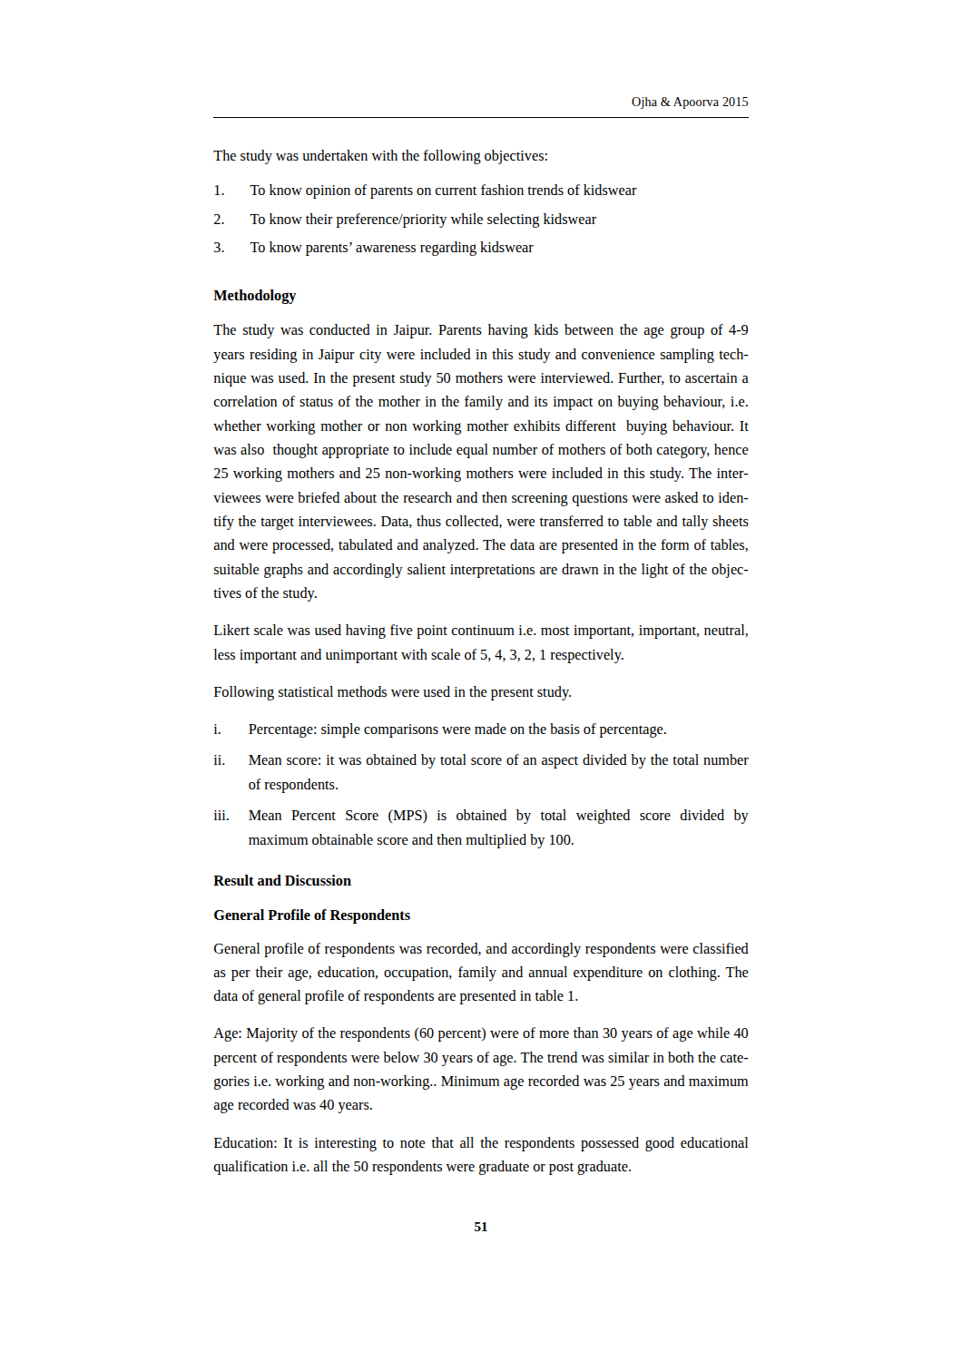Ojha & Apoorva 2015
The study was undertaken with the following objectives:
1. To know opinion of parents on current fashion trends of kidswear
2. To know their preference/priority while selecting kidswear
3. To know parents’ awareness regarding kidswear
Methodology
The study was conducted in Jaipur. Parents having kids between the age group of 4-9 years residing in Jaipur city were included in this study and convenience sampling technique was used. In the present study 50 mothers were interviewed. Further, to ascertain a correlation of status of the mother in the family and its impact on buying behaviour, i.e. whether working mother or non working mother exhibits different buying behaviour. It was also thought appropriate to include equal number of mothers of both category, hence 25 working mothers and 25 non-working mothers were included in this study. The interviewees were briefed about the research and then screening questions were asked to identify the target interviewees. Data, thus collected, were transferred to table and tally sheets and were processed, tabulated and analyzed. The data are presented in the form of tables, suitable graphs and accordingly salient interpretations are drawn in the light of the objectives of the study.
Likert scale was used having five point continuum i.e. most important, important, neutral, less important and unimportant with scale of 5, 4, 3, 2, 1 respectively.
Following statistical methods were used in the present study.
i. Percentage: simple comparisons were made on the basis of percentage.
ii. Mean score: it was obtained by total score of an aspect divided by the total number of respondents.
iii. Mean Percent Score (MPS) is obtained by total weighted score divided by maximum obtainable score and then multiplied by 100.
Result and Discussion
General Profile of Respondents
General profile of respondents was recorded, and accordingly respondents were classified as per their age, education, occupation, family and annual expenditure on clothing. The data of general profile of respondents are presented in table 1.
Age: Majority of the respondents (60 percent) were of more than 30 years of age while 40 percent of respondents were below 30 years of age. The trend was similar in both the categories i.e. working and non-working.. Minimum age recorded was 25 years and maximum age recorded was 40 years.
Education: It is interesting to note that all the respondents possessed good educational qualification i.e. all the 50 respondents were graduate or post graduate.
51